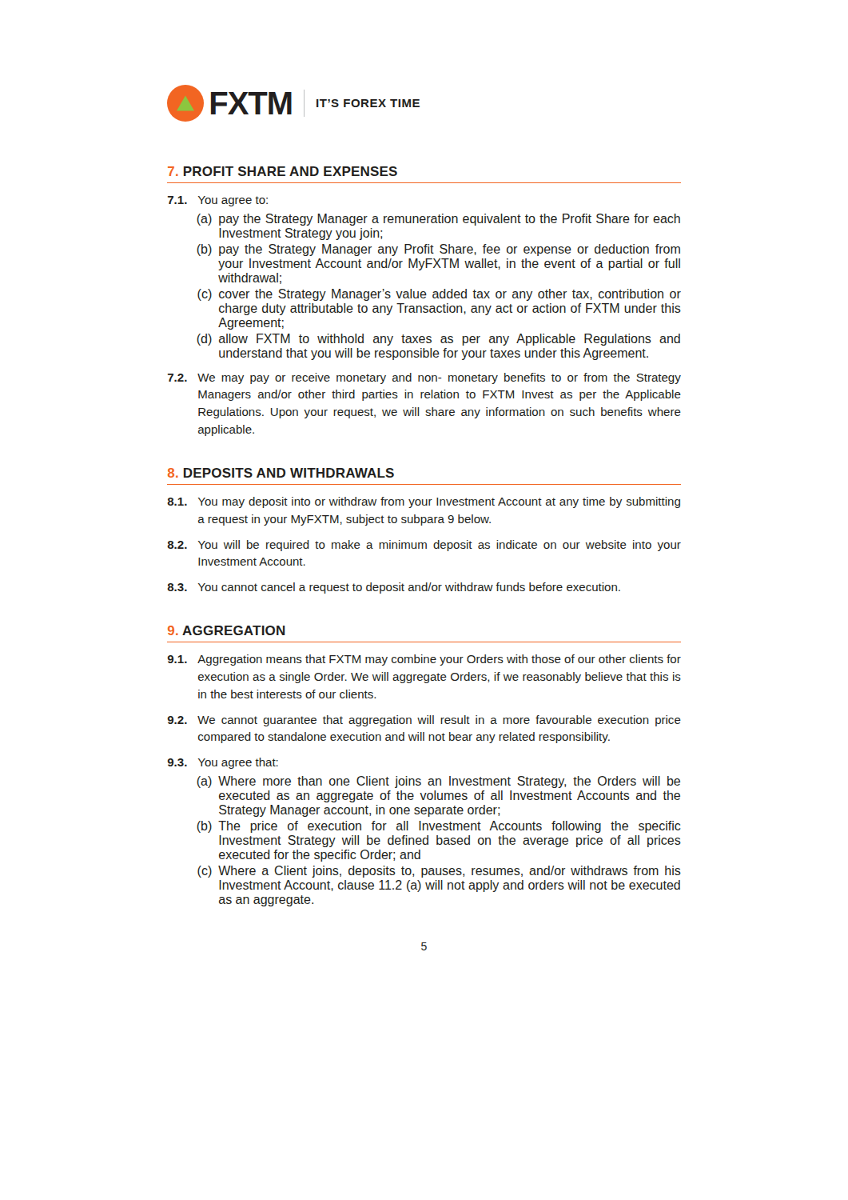FXTM
IT’S FOREX TIME
7. PROFIT SHARE AND EXPENSES
7.1.
You agree to:
(a) pay the Strategy Manager a remuneration equivalent to the Profit Share for each Investment Strategy you join;
(b) pay the Strategy Manager any Profit Share, fee or expense or deduction from your Investment Account and/or MyFXTM wallet, in the event of a partial or full withdrawal;
(c) cover the Strategy Manager’s value added tax or any other tax, contribution or charge duty attributable to any Transaction, any act or action of FXTM under this Agreement;
(d) allow FXTM to withhold any taxes as per any Applicable Regulations and understand that you will be responsible for your taxes under this Agreement.
7.2.
We may pay or receive monetary and non- monetary benefits to or from the Strategy Managers and/or other third parties in relation to FXTM Invest as per the Applicable Regulations. Upon your request, we will share any information on such benefits where applicable.
8. DEPOSITS AND WITHDRAWALS
8.1.
You may deposit into or withdraw from your Investment Account at any time by submitting a request in your MyFXTM, subject to subpara 9 below.
8.2.
You will be required to make a minimum deposit as indicate on our website into your Investment Account.
8.3.
You cannot cancel a request to deposit and/or withdraw funds before execution.
9. AGGREGATION
9.1.
Aggregation means that FXTM may combine your Orders with those of our other clients for execution as a single Order. We will aggregate Orders, if we reasonably believe that this is in the best interests of our clients.
9.2.
We cannot guarantee that aggregation will result in a more favourable execution price compared to standalone execution and will not bear any related responsibility.
9.3.
You agree that:
(a) Where more than one Client joins an Investment Strategy, the Orders will be executed as an aggregate of the volumes of all Investment Accounts and the Strategy Manager account, in one separate order;
(b) The price of execution for all Investment Accounts following the specific Investment Strategy will be defined based on the average price of all prices executed for the specific Order; and
(c) Where a Client joins, deposits to, pauses, resumes, and/or withdraws from his Investment Account, clause 11.2 (a) will not apply and orders will not be executed as an aggregate.
5